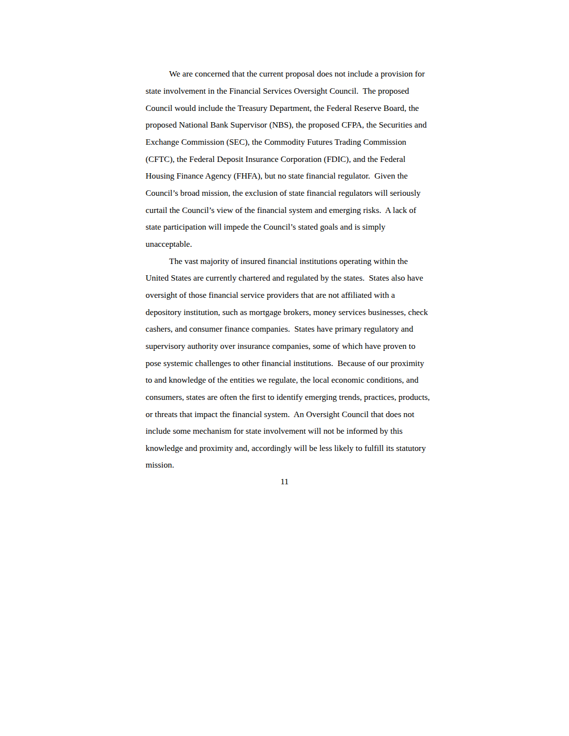We are concerned that the current proposal does not include a provision for state involvement in the Financial Services Oversight Council. The proposed Council would include the Treasury Department, the Federal Reserve Board, the proposed National Bank Supervisor (NBS), the proposed CFPA, the Securities and Exchange Commission (SEC), the Commodity Futures Trading Commission (CFTC), the Federal Deposit Insurance Corporation (FDIC), and the Federal Housing Finance Agency (FHFA), but no state financial regulator. Given the Council’s broad mission, the exclusion of state financial regulators will seriously curtail the Council’s view of the financial system and emerging risks. A lack of state participation will impede the Council’s stated goals and is simply unacceptable.
The vast majority of insured financial institutions operating within the United States are currently chartered and regulated by the states. States also have oversight of those financial service providers that are not affiliated with a depository institution, such as mortgage brokers, money services businesses, check cashers, and consumer finance companies. States have primary regulatory and supervisory authority over insurance companies, some of which have proven to pose systemic challenges to other financial institutions. Because of our proximity to and knowledge of the entities we regulate, the local economic conditions, and consumers, states are often the first to identify emerging trends, practices, products, or threats that impact the financial system. An Oversight Council that does not include some mechanism for state involvement will not be informed by this knowledge and proximity and, accordingly will be less likely to fulfill its statutory mission.
11